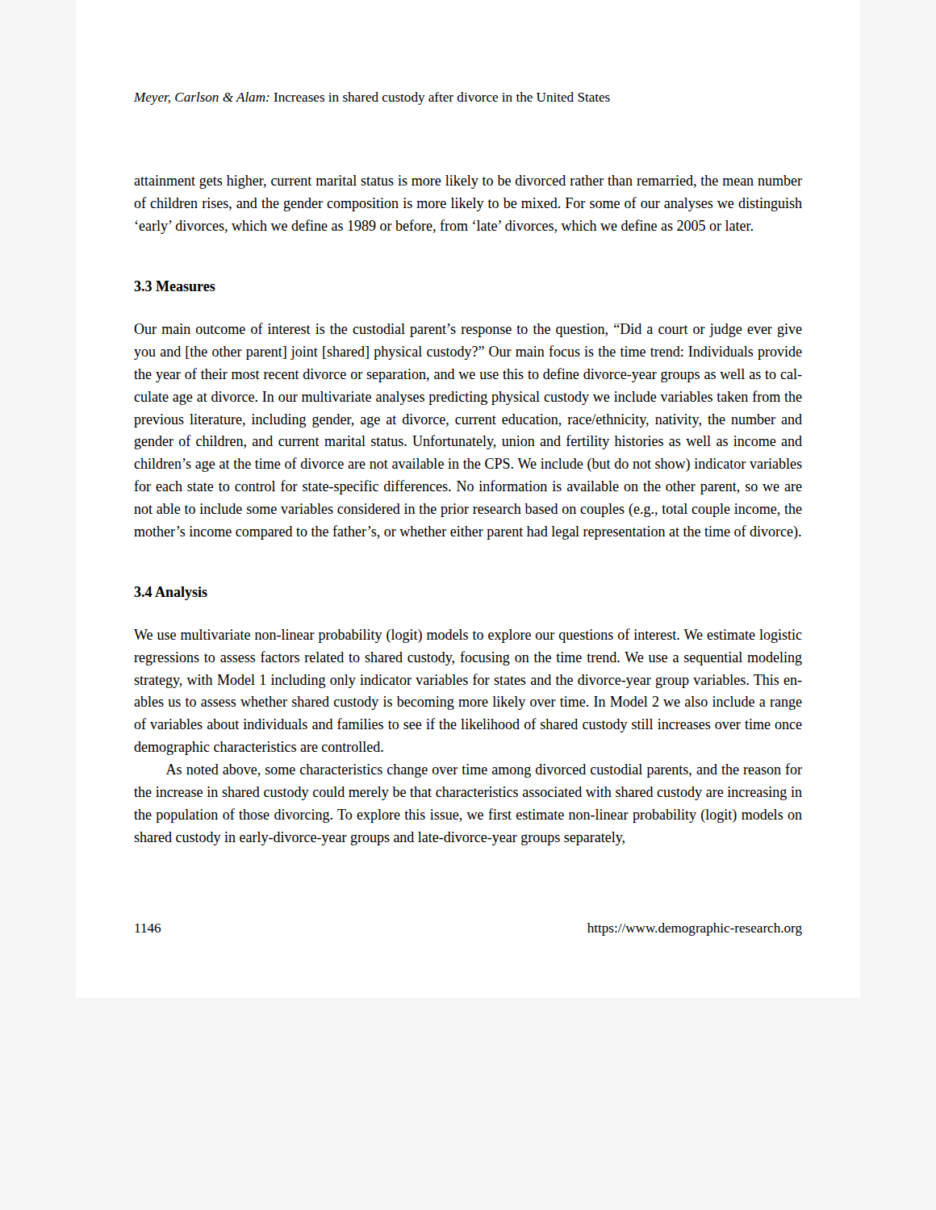Meyer, Carlson & Alam: Increases in shared custody after divorce in the United States
attainment gets higher, current marital status is more likely to be divorced rather than remarried, the mean number of children rises, and the gender composition is more likely to be mixed. For some of our analyses we distinguish ‘early’ divorces, which we define as 1989 or before, from ‘late’ divorces, which we define as 2005 or later.
3.3 Measures
Our main outcome of interest is the custodial parent’s response to the question, “Did a court or judge ever give you and [the other parent] joint [shared] physical custody?” Our main focus is the time trend: Individuals provide the year of their most recent divorce or separation, and we use this to define divorce-year groups as well as to calculate age at divorce. In our multivariate analyses predicting physical custody we include variables taken from the previous literature, including gender, age at divorce, current education, race/ethnicity, nativity, the number and gender of children, and current marital status. Unfortunately, union and fertility histories as well as income and children’s age at the time of divorce are not available in the CPS. We include (but do not show) indicator variables for each state to control for state-specific differences. No information is available on the other parent, so we are not able to include some variables considered in the prior research based on couples (e.g., total couple income, the mother’s income compared to the father’s, or whether either parent had legal representation at the time of divorce).
3.4 Analysis
We use multivariate non-linear probability (logit) models to explore our questions of interest. We estimate logistic regressions to assess factors related to shared custody, focusing on the time trend. We use a sequential modeling strategy, with Model 1 including only indicator variables for states and the divorce-year group variables. This enables us to assess whether shared custody is becoming more likely over time. In Model 2 we also include a range of variables about individuals and families to see if the likelihood of shared custody still increases over time once demographic characteristics are controlled.
As noted above, some characteristics change over time among divorced custodial parents, and the reason for the increase in shared custody could merely be that characteristics associated with shared custody are increasing in the population of those divorcing. To explore this issue, we first estimate non-linear probability (logit) models on shared custody in early-divorce-year groups and late-divorce-year groups separately,
1146 https://www.demographic-research.org